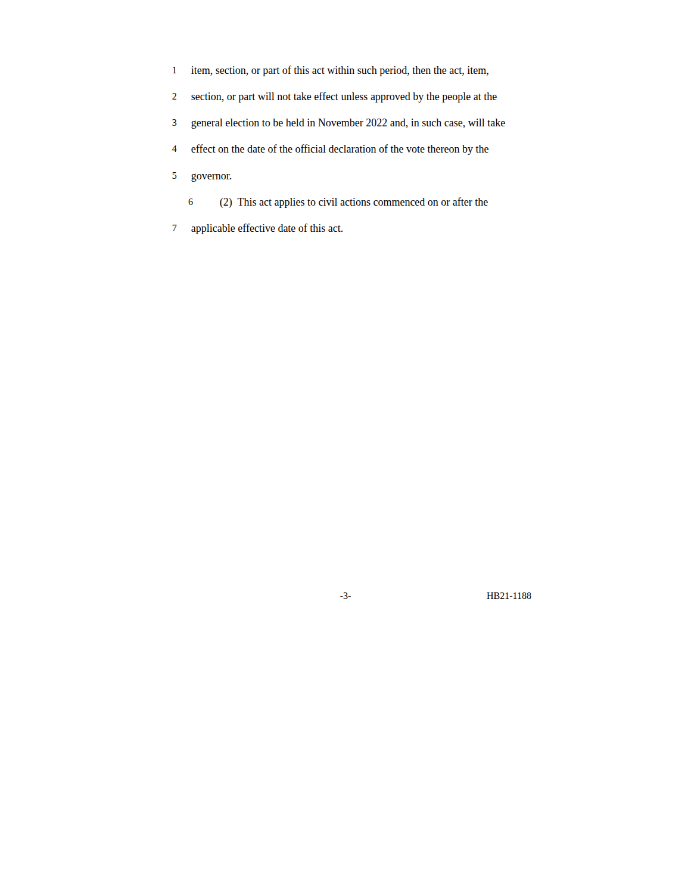item, section, or part of this act within such period, then the act, item, section, or part will not take effect unless approved by the people at the general election to be held in November 2022 and, in such case, will take effect on the date of the official declaration of the vote thereon by the governor. (2) This act applies to civil actions commenced on or after the applicable effective date of this act.
-3-
HB21-1188